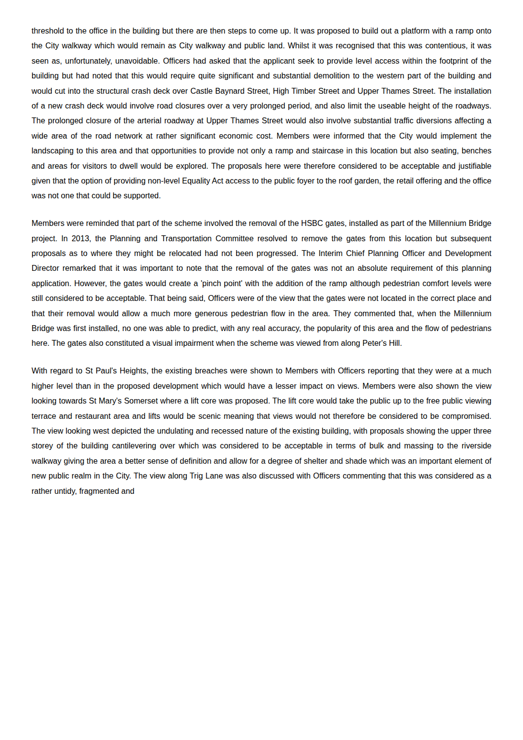threshold to the office in the building but there are then steps to come up. It was proposed to build out a platform with a ramp onto the City walkway which would remain as City walkway and public land. Whilst it was recognised that this was contentious, it was seen as, unfortunately, unavoidable. Officers had asked that the applicant seek to provide level access within the footprint of the building but had noted that this would require quite significant and substantial demolition to the western part of the building and would cut into the structural crash deck over Castle Baynard Street, High Timber Street and Upper Thames Street. The installation of a new crash deck would involve road closures over a very prolonged period, and also limit the useable height of the roadways. The prolonged closure of the arterial roadway at Upper Thames Street would also involve substantial traffic diversions affecting a wide area of the road network at rather significant economic cost. Members were informed that the City would implement the landscaping to this area and that opportunities to provide not only a ramp and staircase in this location but also seating, benches and areas for visitors to dwell would be explored. The proposals here were therefore considered to be acceptable and justifiable given that the option of providing non-level Equality Act access to the public foyer to the roof garden, the retail offering and the office was not one that could be supported.
Members were reminded that part of the scheme involved the removal of the HSBC gates, installed as part of the Millennium Bridge project. In 2013, the Planning and Transportation Committee resolved to remove the gates from this location but subsequent proposals as to where they might be relocated had not been progressed. The Interim Chief Planning Officer and Development Director remarked that it was important to note that the removal of the gates was not an absolute requirement of this planning application. However, the gates would create a 'pinch point' with the addition of the ramp although pedestrian comfort levels were still considered to be acceptable. That being said, Officers were of the view that the gates were not located in the correct place and that their removal would allow a much more generous pedestrian flow in the area. They commented that, when the Millennium Bridge was first installed, no one was able to predict, with any real accuracy, the popularity of this area and the flow of pedestrians here. The gates also constituted a visual impairment when the scheme was viewed from along Peter's Hill.
With regard to St Paul's Heights, the existing breaches were shown to Members with Officers reporting that they were at a much higher level than in the proposed development which would have a lesser impact on views. Members were also shown the view looking towards St Mary's Somerset where a lift core was proposed. The lift core would take the public up to the free public viewing terrace and restaurant area and lifts would be scenic meaning that views would not therefore be considered to be compromised. The view looking west depicted the undulating and recessed nature of the existing building, with proposals showing the upper three storey of the building cantilevering over which was considered to be acceptable in terms of bulk and massing to the riverside walkway giving the area a better sense of definition and allow for a degree of shelter and shade which was an important element of new public realm in the City. The view along Trig Lane was also discussed with Officers commenting that this was considered as a rather untidy, fragmented and